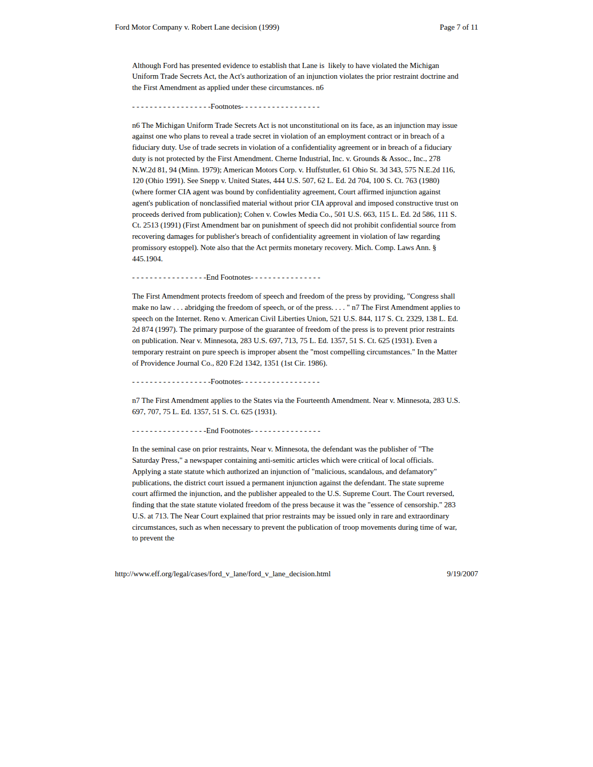Ford Motor Company v. Robert Lane decision (1999)
Page 7 of 11
Although Ford has presented evidence to establish that Lane is likely to have violated the Michigan Uniform Trade Secrets Act, the Act's authorization of an injunction violates the prior restraint doctrine and the First Amendment as applied under these circumstances. n6
- - - - - - - - - - - - - - - - - -Footnotes- - - - - - - - - - - - - - - - - -
n6 The Michigan Uniform Trade Secrets Act is not unconstitutional on its face, as an injunction may issue against one who plans to reveal a trade secret in violation of an employment contract or in breach of a fiduciary duty. Use of trade secrets in violation of a confidentiality agreement or in breach of a fiduciary duty is not protected by the First Amendment. Cherne Industrial, Inc. v. Grounds & Assoc., Inc., 278 N.W.2d 81, 94 (Minn. 1979); American Motors Corp. v. Huffstutler, 61 Ohio St. 3d 343, 575 N.E.2d 116, 120 (Ohio 1991). See Snepp v. United States, 444 U.S. 507, 62 L. Ed. 2d 704, 100 S. Ct. 763 (1980) (where former CIA agent was bound by confidentiality agreement, Court affirmed injunction against agent's publication of nonclassified material without prior CIA approval and imposed constructive trust on proceeds derived from publication); Cohen v. Cowles Media Co., 501 U.S. 663, 115 L. Ed. 2d 586, 111 S. Ct. 2513 (1991) (First Amendment bar on punishment of speech did not prohibit confidential source from recovering damages for publisher's breach of confidentiality agreement in violation of law regarding promissory estoppel). Note also that the Act permits monetary recovery. Mich. Comp. Laws Ann. § 445.1904.
- - - - - - - - - - - - - - - - -End Footnotes- - - - - - - - - - - - - - - -
The First Amendment protects freedom of speech and freedom of the press by providing, "Congress shall make no law . . . abridging the freedom of speech, or of the press. . . . " n7 The First Amendment applies to speech on the Internet. Reno v. American Civil Liberties Union, 521 U.S. 844, 117 S. Ct. 2329, 138 L. Ed. 2d 874 (1997). The primary purpose of the guarantee of freedom of the press is to prevent prior restraints on publication. Near v. Minnesota, 283 U.S. 697, 713, 75 L. Ed. 1357, 51 S. Ct. 625 (1931). Even a temporary restraint on pure speech is improper absent the "most compelling circumstances." In the Matter of Providence Journal Co., 820 F.2d 1342, 1351 (1st Cir. 1986).
- - - - - - - - - - - - - - - - - -Footnotes- - - - - - - - - - - - - - - - - -
n7 The First Amendment applies to the States via the Fourteenth Amendment. Near v. Minnesota, 283 U.S. 697, 707, 75 L. Ed. 1357, 51 S. Ct. 625 (1931).
- - - - - - - - - - - - - - - - -End Footnotes- - - - - - - - - - - - - - - -
In the seminal case on prior restraints, Near v. Minnesota, the defendant was the publisher of "The Saturday Press," a newspaper containing anti-semitic articles which were critical of local officials. Applying a state statute which authorized an injunction of "malicious, scandalous, and defamatory" publications, the district court issued a permanent injunction against the defendant. The state supreme court affirmed the injunction, and the publisher appealed to the U.S. Supreme Court. The Court reversed, finding that the state statute violated freedom of the press because it was the "essence of censorship." 283 U.S. at 713. The Near Court explained that prior restraints may be issued only in rare and extraordinary circumstances, such as when necessary to prevent the publication of troop movements during time of war, to prevent the
http://www.eff.org/legal/cases/ford_v_lane/ford_v_lane_decision.html
9/19/2007